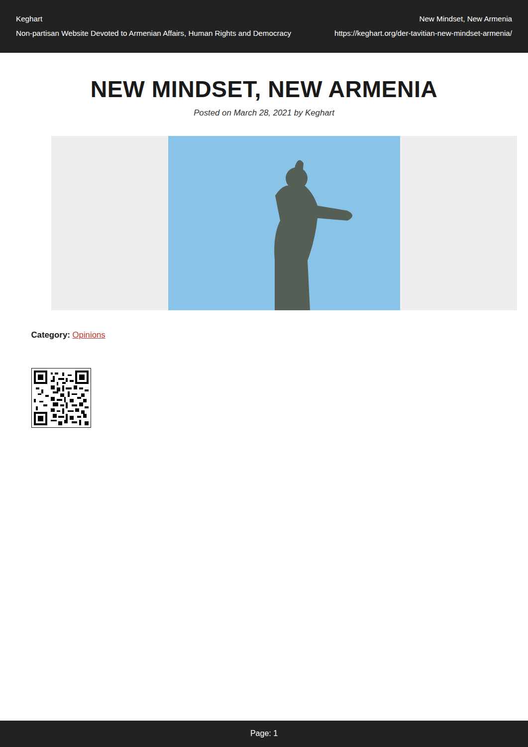Keghart Non-partisan Website Devoted to Armenian Affairs, Human Rights and Democracy
New Mindset, New Armenia https://keghart.org/der-tavitian-new-mindset-armenia/
New Mindset, New Armenia
Posted on March 28, 2021 by Keghart
Category: Opinions
Page: 1